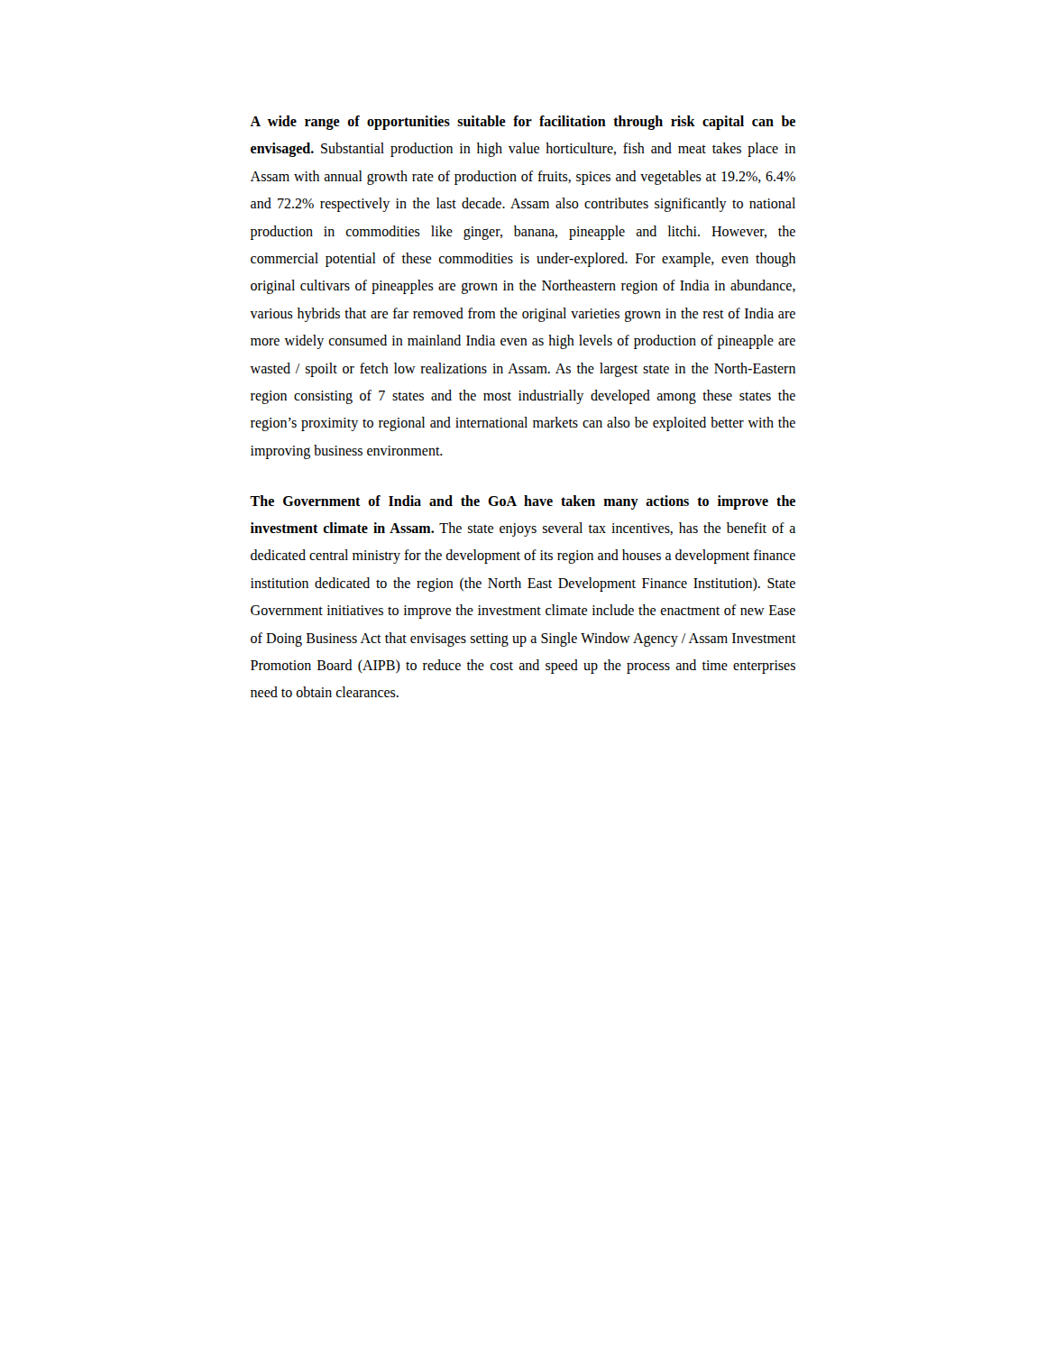A wide range of opportunities suitable for facilitation through risk capital can be envisaged. Substantial production in high value horticulture, fish and meat takes place in Assam with annual growth rate of production of fruits, spices and vegetables at 19.2%, 6.4% and 72.2% respectively in the last decade. Assam also contributes significantly to national production in commodities like ginger, banana, pineapple and litchi. However, the commercial potential of these commodities is under-explored. For example, even though original cultivars of pineapples are grown in the Northeastern region of India in abundance, various hybrids that are far removed from the original varieties grown in the rest of India are more widely consumed in mainland India even as high levels of production of pineapple are wasted / spoilt or fetch low realizations in Assam. As the largest state in the North-Eastern region consisting of 7 states and the most industrially developed among these states the region’s proximity to regional and international markets can also be exploited better with the improving business environment.
The Government of India and the GoA have taken many actions to improve the investment climate in Assam. The state enjoys several tax incentives, has the benefit of a dedicated central ministry for the development of its region and houses a development finance institution dedicated to the region (the North East Development Finance Institution). State Government initiatives to improve the investment climate include the enactment of new Ease of Doing Business Act that envisages setting up a Single Window Agency / Assam Investment Promotion Board (AIPB) to reduce the cost and speed up the process and time enterprises need to obtain clearances.